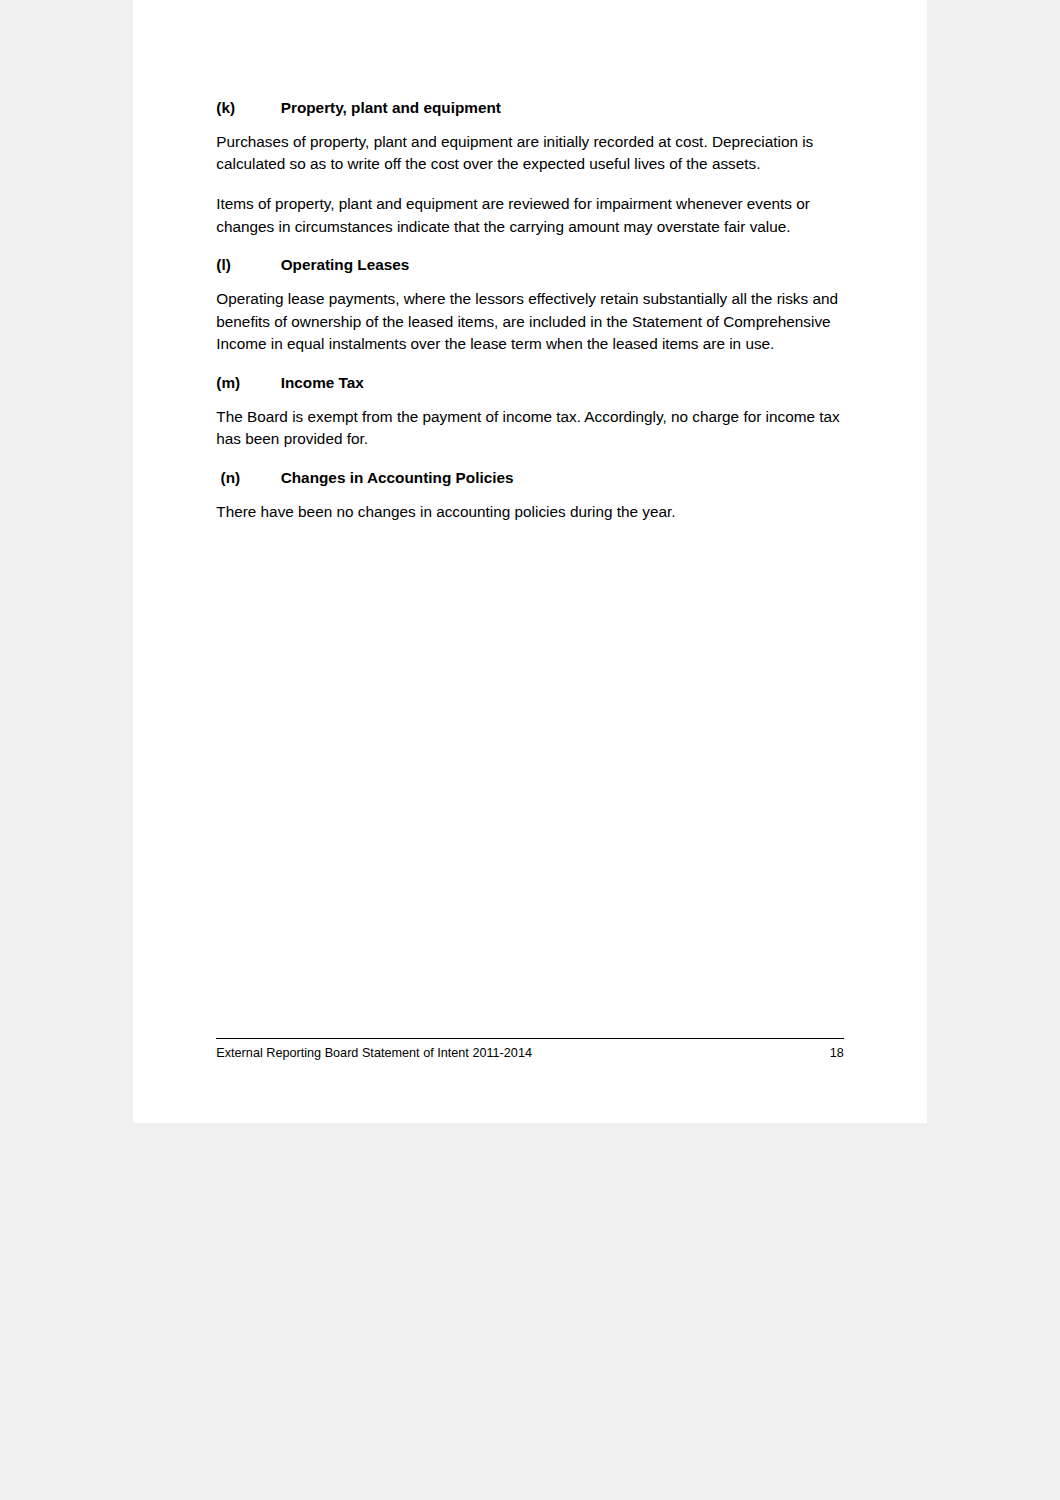(k) Property, plant and equipment
Purchases of property, plant and equipment are initially recorded at cost. Depreciation is calculated so as to write off the cost over the expected useful lives of the assets.
Items of property, plant and equipment are reviewed for impairment whenever events or changes in circumstances indicate that the carrying amount may overstate fair value.
(l) Operating Leases
Operating lease payments, where the lessors effectively retain substantially all the risks and benefits of ownership of the leased items, are included in the Statement of Comprehensive Income in equal instalments over the lease term when the leased items are in use.
(m) Income Tax
The Board is exempt from the payment of income tax. Accordingly, no charge for income tax has been provided for.
(n) Changes in Accounting Policies
There have been no changes in accounting policies during the year.
External Reporting Board Statement of Intent 2011-2014 18